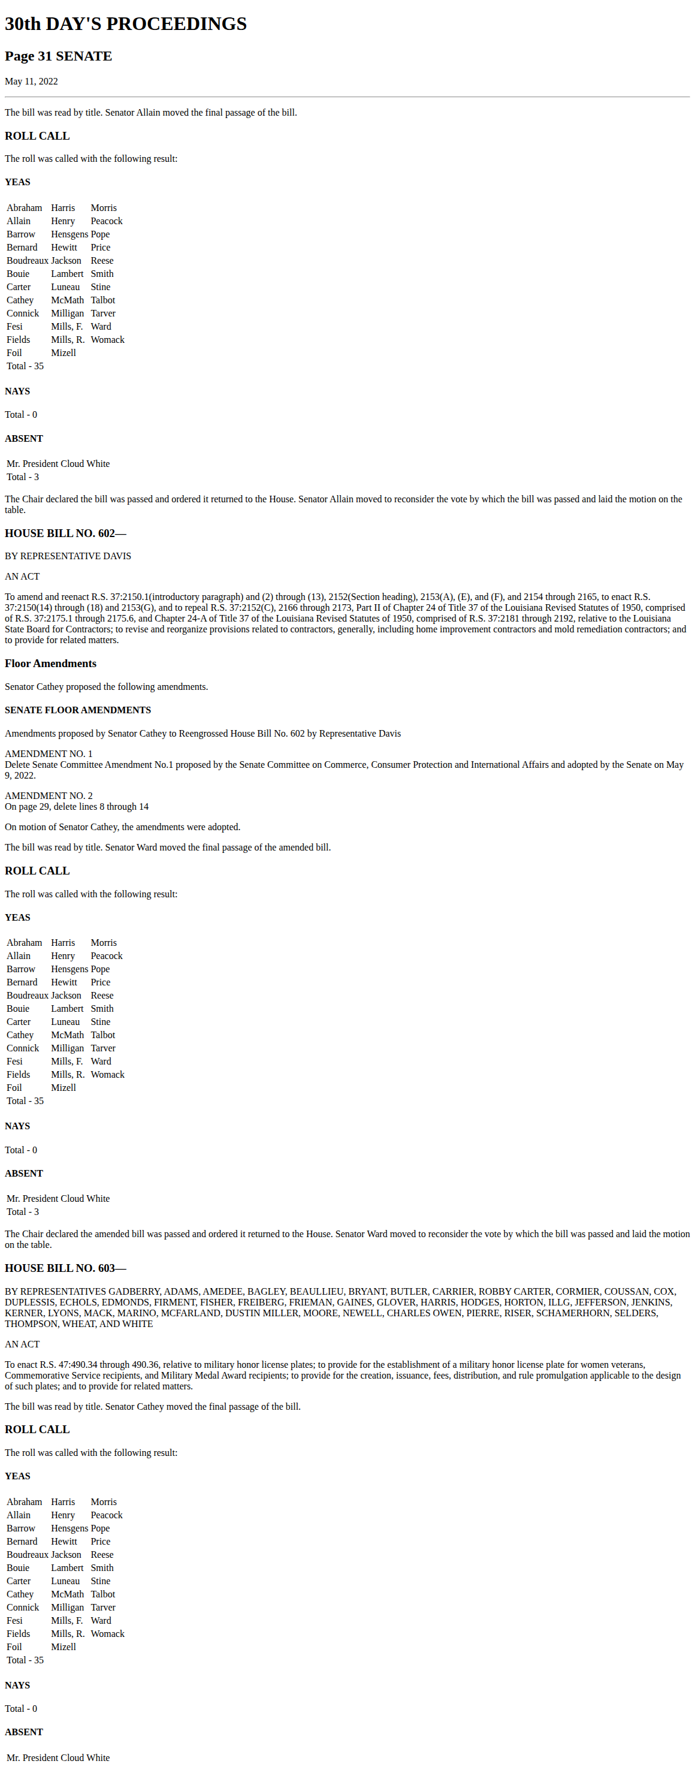30th DAY'S PROCEEDINGS
Page 31 SENATE
May 11, 2022
The bill was read by title. Senator Allain moved the final passage of the bill.
ROLL CALL
The roll was called with the following result:
YEAS
| Abraham | Harris | Morris |
| Allain | Henry | Peacock |
| Barrow | Hensgens | Pope |
| Bernard | Hewitt | Price |
| Boudreaux | Jackson | Reese |
| Bouie | Lambert | Smith |
| Carter | Luneau | Stine |
| Cathey | McMath | Talbot |
| Connick | Milligan | Tarver |
| Fesi | Mills, F. | Ward |
| Fields | Mills, R. | Womack |
| Foil | Mizell | |
| Total - 35 | | |
NAYS
Total - 0
ABSENT
| Mr. President | Cloud | White |
| Total - 3 | | |
The Chair declared the bill was passed and ordered it returned to the House. Senator Allain moved to reconsider the vote by which the bill was passed and laid the motion on the table.
HOUSE BILL NO. 602—
BY REPRESENTATIVE DAVIS
AN ACT
To amend and reenact R.S. 37:2150.1(introductory paragraph) and (2) through (13), 2152(Section heading), 2153(A), (E), and (F), and 2154 through 2165, to enact R.S. 37:2150(14) through (18) and 2153(G), and to repeal R.S. 37:2152(C), 2166 through 2173, Part II of Chapter 24 of Title 37 of the Louisiana Revised Statutes of 1950, comprised of R.S. 37:2175.1 through 2175.6, and Chapter 24-A of Title 37 of the Louisiana Revised Statutes of 1950, comprised of R.S. 37:2181 through 2192, relative to the Louisiana State Board for Contractors; to revise and reorganize provisions related to contractors, generally, including home improvement contractors and mold remediation contractors; and to provide for related matters.
Floor Amendments
Senator Cathey proposed the following amendments.
SENATE FLOOR AMENDMENTS
Amendments proposed by Senator Cathey to Reengrossed House Bill No. 602 by Representative Davis
AMENDMENT NO. 1
Delete Senate Committee Amendment No.1 proposed by the Senate Committee on Commerce, Consumer Protection and International Affairs and adopted by the Senate on May 9, 2022.
AMENDMENT NO. 2
On page 29, delete lines 8 through 14
On motion of Senator Cathey, the amendments were adopted.
The bill was read by title. Senator Ward moved the final passage of the amended bill.
ROLL CALL
The roll was called with the following result:
YEAS
| Abraham | Harris | Morris |
| Allain | Henry | Peacock |
| Barrow | Hensgens | Pope |
| Bernard | Hewitt | Price |
| Boudreaux | Jackson | Reese |
| Bouie | Lambert | Smith |
| Carter | Luneau | Stine |
| Cathey | McMath | Talbot |
| Connick | Milligan | Tarver |
| Fesi | Mills, F. | Ward |
| Fields | Mills, R. | Womack |
| Foil | Mizell | |
| Total - 35 | | |
NAYS
Total - 0
ABSENT
| Mr. President | Cloud | White |
| Total - 3 | | |
The Chair declared the amended bill was passed and ordered it returned to the House. Senator Ward moved to reconsider the vote by which the bill was passed and laid the motion on the table.
HOUSE BILL NO. 603—
BY REPRESENTATIVES GADBERRY, ADAMS, AMEDEE, BAGLEY, BEAULLIEU, BRYANT, BUTLER, CARRIER, ROBBY CARTER, CORMIER, COUSSAN, COX, DUPLESSIS, ECHOLS, EDMONDS, FIRMENT, FISHER, FREIBERG, FRIEMAN, GAINES, GLOVER, HARRIS, HODGES, HORTON, ILLG, JEFFERSON, JENKINS, KERNER, LYONS, MACK, MARINO, MCFARLAND, DUSTIN MILLER, MOORE, NEWELL, CHARLES OWEN, PIERRE, RISER, SCHAMERHORN, SELDERS, THOMPSON, WHEAT, AND WHITE
AN ACT
To enact R.S. 47:490.34 through 490.36, relative to military honor license plates; to provide for the establishment of a military honor license plate for women veterans, Commemorative Service recipients, and Military Medal Award recipients; to provide for the creation, issuance, fees, distribution, and rule promulgation applicable to the design of such plates; and to provide for related matters.
The bill was read by title. Senator Cathey moved the final passage of the bill.
ROLL CALL
The roll was called with the following result:
YEAS
| Abraham | Harris | Morris |
| Allain | Henry | Peacock |
| Barrow | Hensgens | Pope |
| Bernard | Hewitt | Price |
| Boudreaux | Jackson | Reese |
| Bouie | Lambert | Smith |
| Carter | Luneau | Stine |
| Cathey | McMath | Talbot |
| Connick | Milligan | Tarver |
| Fesi | Mills, F. | Ward |
| Fields | Mills, R. | Womack |
| Foil | Mizell | |
| Total - 35 | | |
NAYS
Total - 0
ABSENT
| Mr. President | Cloud | White |